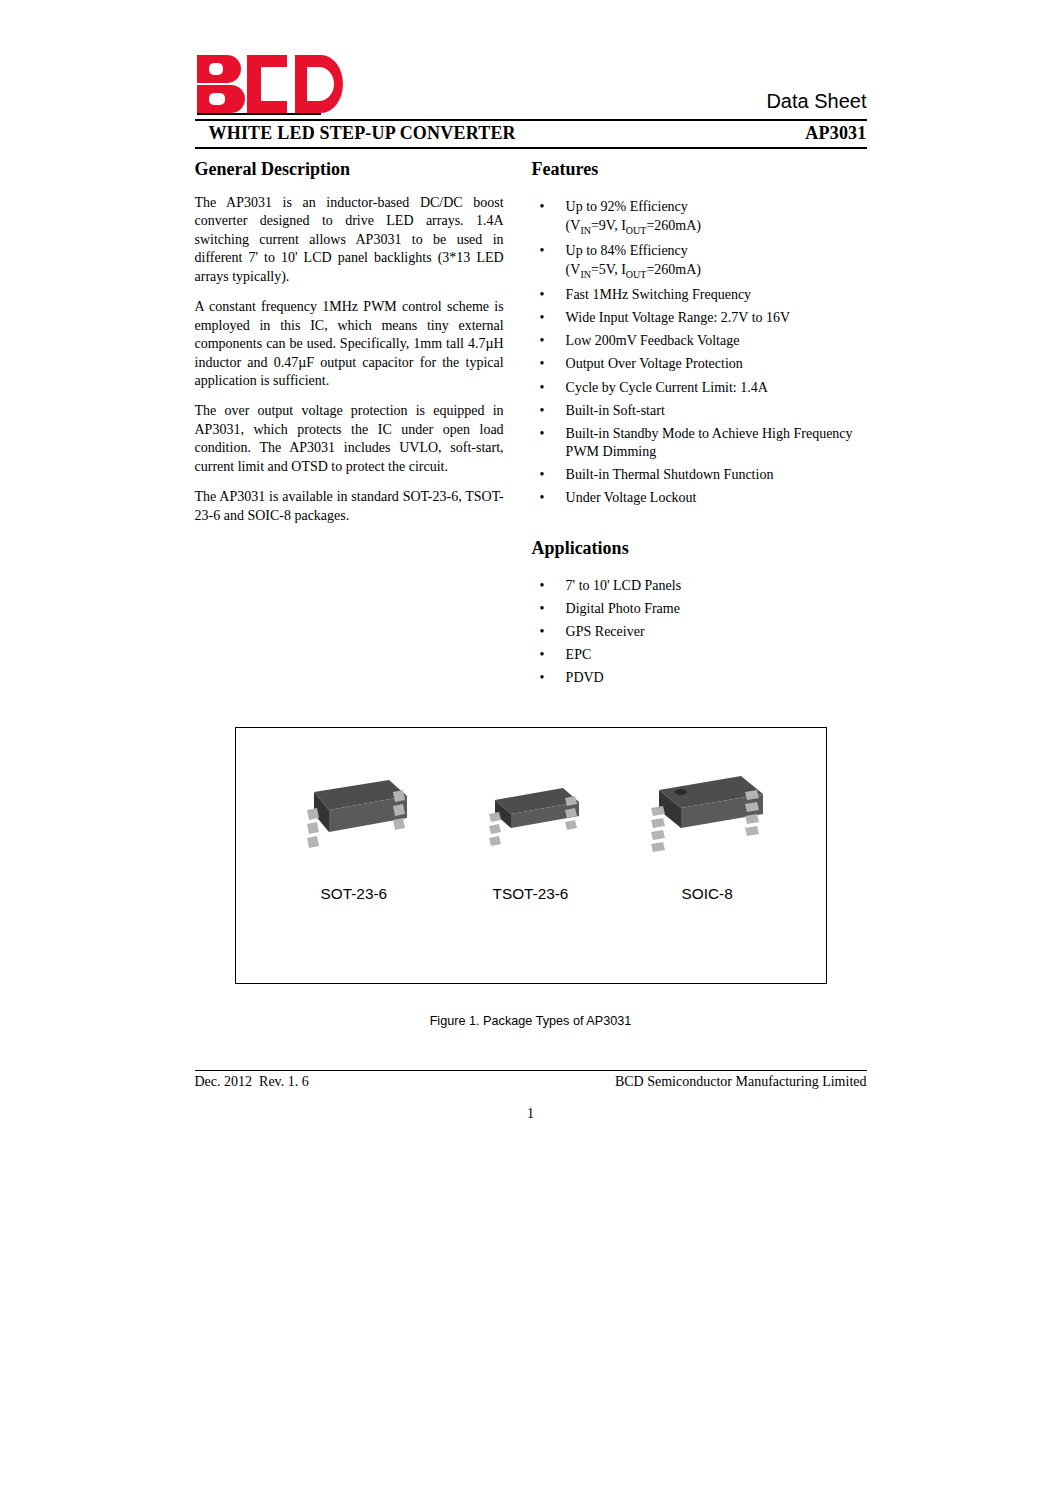Data Sheet
WHITE LED STEP-UP CONVERTER AP3031
General Description
The AP3031 is an inductor-based DC/DC boost converter designed to drive LED arrays. 1.4A switching current allows AP3031 to be used in different 7' to 10' LCD panel backlights (3*13 LED arrays typically).
A constant frequency 1MHz PWM control scheme is employed in this IC, which means tiny external components can be used. Specifically, 1mm tall 4.7µH inductor and 0.47µF output capacitor for the typical application is sufficient.
The over output voltage protection is equipped in AP3031, which protects the IC under open load condition. The AP3031 includes UVLO, soft-start, current limit and OTSD to protect the circuit.
The AP3031 is available in standard SOT-23-6, TSOT-23-6 and SOIC-8 packages.
Features
Up to 92% Efficiency
(VIN=9V, IOUT=260mA)
Up to 84% Efficiency
(VIN=5V, IOUT=260mA)
Fast 1MHz Switching Frequency
Wide Input Voltage Range: 2.7V to 16V
Low 200mV Feedback Voltage
Output Over Voltage Protection
Cycle by Cycle Current Limit: 1.4A
Built-in Soft-start
Built-in Standby Mode to Achieve High Frequency PWM Dimming
Built-in Thermal Shutdown Function
Under Voltage Lockout
Applications
7' to 10' LCD Panels
Digital Photo Frame
GPS Receiver
EPC
PDVD
SOT-23-6
TSOT-23-6
SOIC-8
Figure 1. Package Types of AP3031
Dec. 2012 Rev. 1. 6 BCD Semiconductor Manufacturing Limited
1